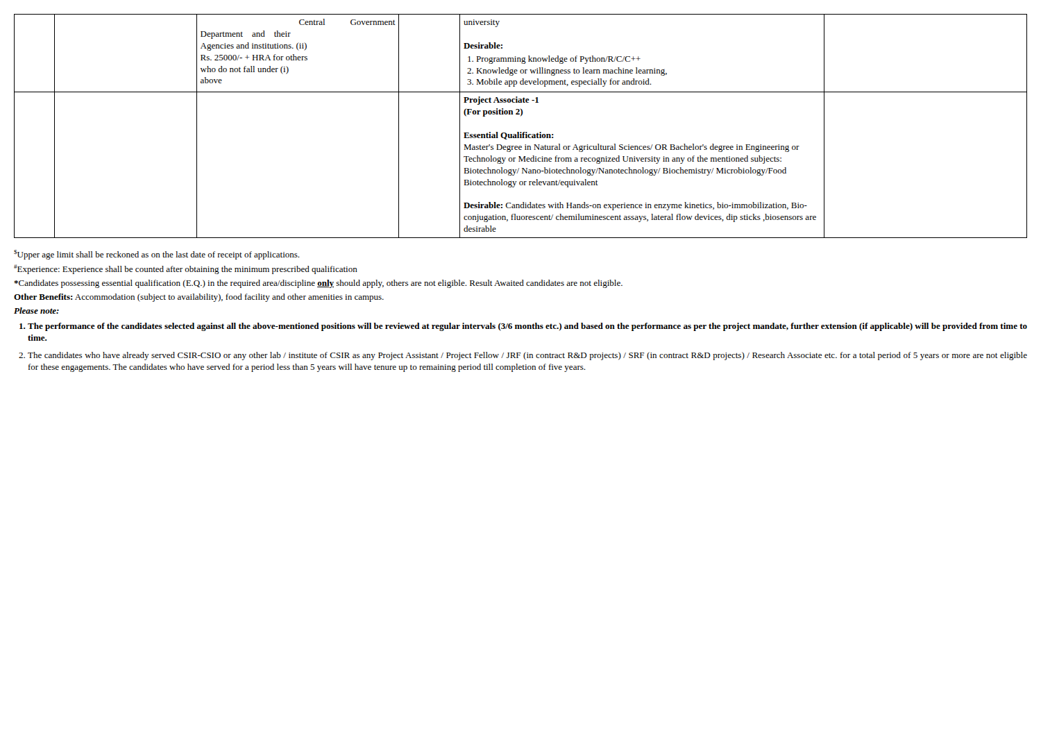| | | Central Government Department and their Agencies and institutions. (ii) Rs. 25000/- + HRA for others who do not fall under (i) above | | university Desirable: Programming knowledge of Python/R/C/C++ Knowledge or willingness to learn machine learning, Mobile app development, especially for android. | |
| | | | | Project Associate -1 (For position 2) Essential Qualification: Master's Degree in Natural or Agricultural Sciences/ OR Bachelor's degree in Engineering or Technology or Medicine from a recognized University in any of the mentioned subjects: Biotechnology/ Nano-biotechnology/Nanotechnology/ Biochemistry/ Microbiology/Food Biotechnology or relevant/equivalent Desirable: Candidates with Hands-on experience in enzyme kinetics, bio-immobilization, Bio-conjugation, fluorescent/ chemiluminescent assays, lateral flow devices, dip sticks ,biosensors are desirable | |
$Upper age limit shall be reckoned as on the last date of receipt of applications.
#Experience: Experience shall be counted after obtaining the minimum prescribed qualification
*Candidates possessing essential qualification (E.Q.) in the required area/discipline only should apply, others are not eligible. Result Awaited candidates are not eligible.
Other Benefits: Accommodation (subject to availability), food facility and other amenities in campus.
Please note:
The performance of the candidates selected against all the above-mentioned positions will be reviewed at regular intervals (3/6 months etc.) and based on the performance as per the project mandate, further extension (if applicable) will be provided from time to time.
The candidates who have already served CSIR-CSIO or any other lab / institute of CSIR as any Project Assistant / Project Fellow / JRF (in contract R&D projects) / SRF (in contract R&D projects) / Research Associate etc. for a total period of 5 years or more are not eligible for these engagements. The candidates who have served for a period less than 5 years will have tenure up to remaining period till completion of five years.